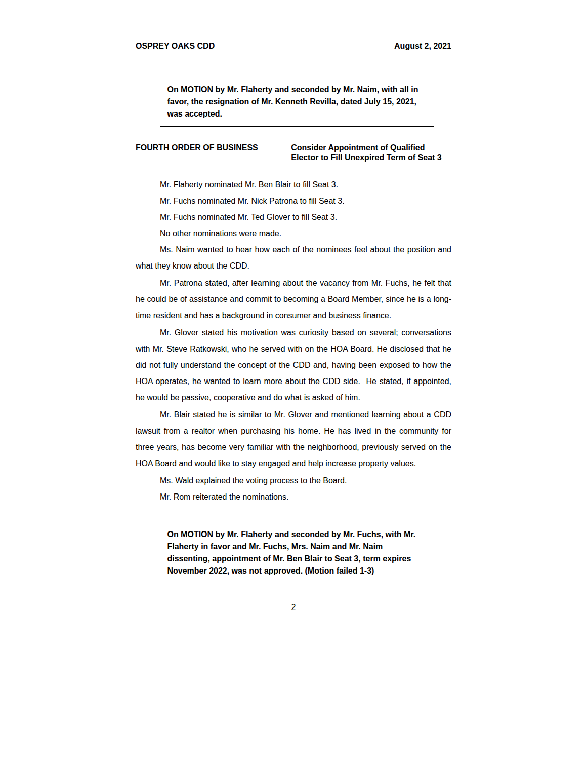OSPREY OAKS CDD August 2, 2021
On MOTION by Mr. Flaherty and seconded by Mr. Naim, with all in favor, the resignation of Mr. Kenneth Revilla, dated July 15, 2021, was accepted.
FOURTH ORDER OF BUSINESS
Consider Appointment of Qualified Elector to Fill Unexpired Term of Seat 3
Mr. Flaherty nominated Mr. Ben Blair to fill Seat 3.
Mr. Fuchs nominated Mr. Nick Patrona to fill Seat 3.
Mr. Fuchs nominated Mr. Ted Glover to fill Seat 3.
No other nominations were made.
Ms. Naim wanted to hear how each of the nominees feel about the position and what they know about the CDD.
Mr. Patrona stated, after learning about the vacancy from Mr. Fuchs, he felt that he could be of assistance and commit to becoming a Board Member, since he is a long-time resident and has a background in consumer and business finance.
Mr. Glover stated his motivation was curiosity based on several; conversations with Mr. Steve Ratkowski, who he served with on the HOA Board. He disclosed that he did not fully understand the concept of the CDD and, having been exposed to how the HOA operates, he wanted to learn more about the CDD side. He stated, if appointed, he would be passive, cooperative and do what is asked of him.
Mr. Blair stated he is similar to Mr. Glover and mentioned learning about a CDD lawsuit from a realtor when purchasing his home. He has lived in the community for three years, has become very familiar with the neighborhood, previously served on the HOA Board and would like to stay engaged and help increase property values.
Ms. Wald explained the voting process to the Board.
Mr. Rom reiterated the nominations.
On MOTION by Mr. Flaherty and seconded by Mr. Fuchs, with Mr. Flaherty in favor and Mr. Fuchs, Mrs. Naim and Mr. Naim dissenting, appointment of Mr. Ben Blair to Seat 3, term expires November 2022, was not approved. (Motion failed 1-3)
2